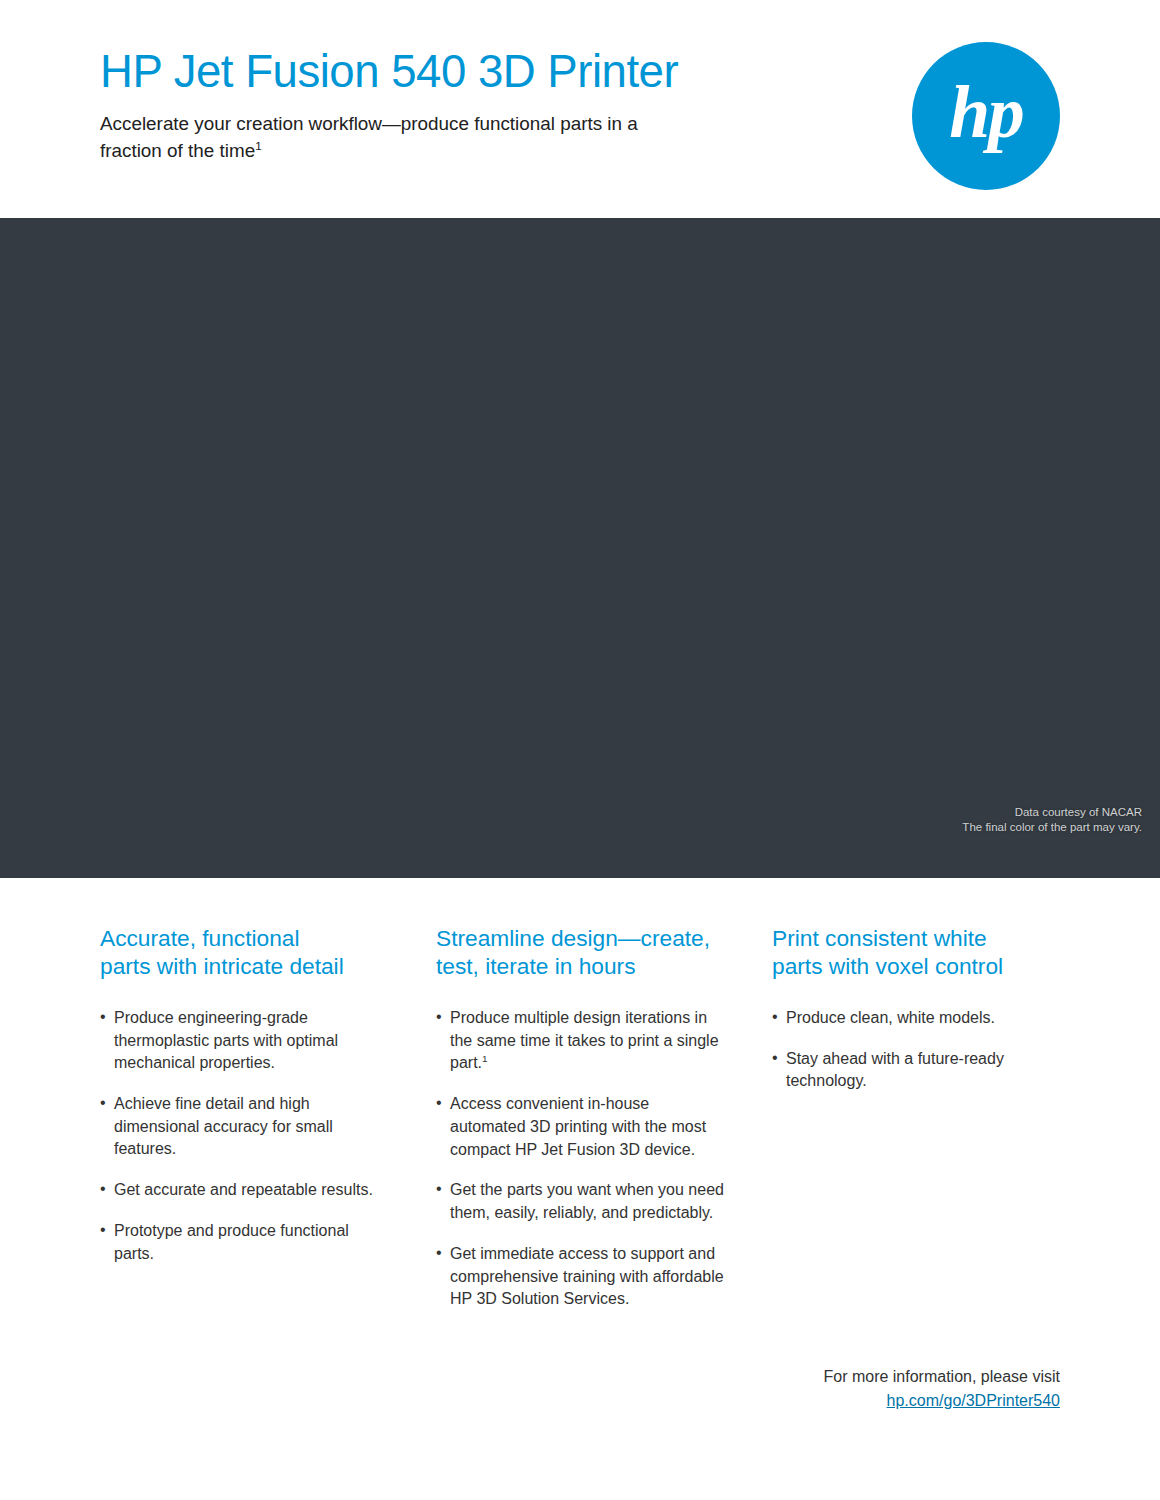HP Jet Fusion 540 3D Printer
Accelerate your creation workflow—produce functional parts in a fraction of the time1
hp
Data courtesy of NACAR
The final color of the part may vary.
Accurate, functional
parts with intricate detail
Produce engineering-grade thermoplastic parts with optimal mechanical properties.
Achieve fine detail and high dimensional accuracy for small features.
Get accurate and repeatable results.
Prototype and produce functional parts.
Streamline design—create,
test, iterate in hours
Produce multiple design iterations in the same time it takes to print a single part.1
Access convenient in-house automated 3D printing with the most compact HP Jet Fusion 3D device.
Get the parts you want when you need them, easily, reliably, and predictably.
Get immediate access to support and comprehensive training with affordable HP 3D Solution Services.
Print consistent white
parts with voxel control
Produce clean, white models.
Stay ahead with a future-ready technology.
For more information, please visit
hp.com/go/3DPrinter540